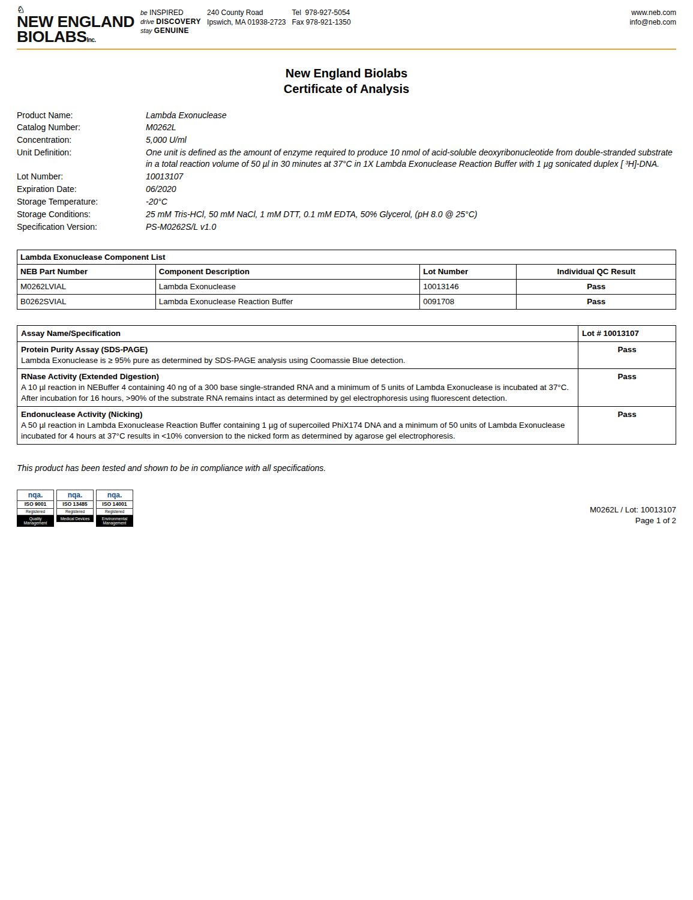♘NEW ENGLAND
BIOLABSInc.
be INSPIRED
drive DISCOVERY
stay GENUINE
240 County Road
Ipswich, MA 01938-2723
Tel 978-927-5054
Fax 978-921-1350
www.neb.com
info@neb.com
New England Biolabs Certificate of Analysis
| Product Name: | Lambda Exonuclease |
| Catalog Number: | M0262L |
| Concentration: | 5,000 U/ml |
| Unit Definition: | One unit is defined as the amount of enzyme required to produce 10 nmol of acid-soluble deoxyribonucleotide from double-stranded substrate in a total reaction volume of 50 µl in 30 minutes at 37°C in 1X Lambda Exonuclease Reaction Buffer with 1 µg sonicated duplex [ ³H]-DNA. |
| Lot Number: | 10013107 |
| Expiration Date: | 06/2020 |
| Storage Temperature: | -20°C |
| Storage Conditions: | 25 mM Tris-HCl, 50 mM NaCl, 1 mM DTT, 0.1 mM EDTA, 50% Glycerol, (pH 8.0 @ 25°C) |
| Specification Version: | PS-M0262S/L v1.0 |
| Lambda Exonuclease Component List |
| --- |
| NEB Part Number | Component Description | Lot Number | Individual QC Result |
| M0262LVIAL | Lambda Exonuclease | 10013146 | Pass |
| B0262SVIAL | Lambda Exonuclease Reaction Buffer | 0091708 | Pass |
| Assay Name/Specification | Lot # 10013107 |
| --- | --- |
| Protein Purity Assay (SDS-PAGE) Lambda Exonuclease is ≥ 95% pure as determined by SDS-PAGE analysis using Coomassie Blue detection. | Pass |
| RNase Activity (Extended Digestion) A 10 µl reaction in NEBuffer 4 containing 40 ng of a 300 base single-stranded RNA and a minimum of 5 units of Lambda Exonuclease is incubated at 37°C. After incubation for 16 hours, >90% of the substrate RNA remains intact as determined by gel electrophoresis using fluorescent detection. | Pass |
| Endonuclease Activity (Nicking) A 50 µl reaction in Lambda Exonuclease Reaction Buffer containing 1 µg of supercoiled PhiX174 DNA and a minimum of 50 units of Lambda Exonuclease incubated for 4 hours at 37°C results in <10% conversion to the nicked form as determined by agarose gel electrophoresis. | Pass |
This product has been tested and shown to be in compliance with all specifications.
nqa.
ISO 9001
Registered
Quality
Management
nqa.
ISO 13485
Registered
Medical Devices
nqa.
ISO 14001
Registered
Environmental
Management
M0262L / Lot: 10013107
Page 1 of 2